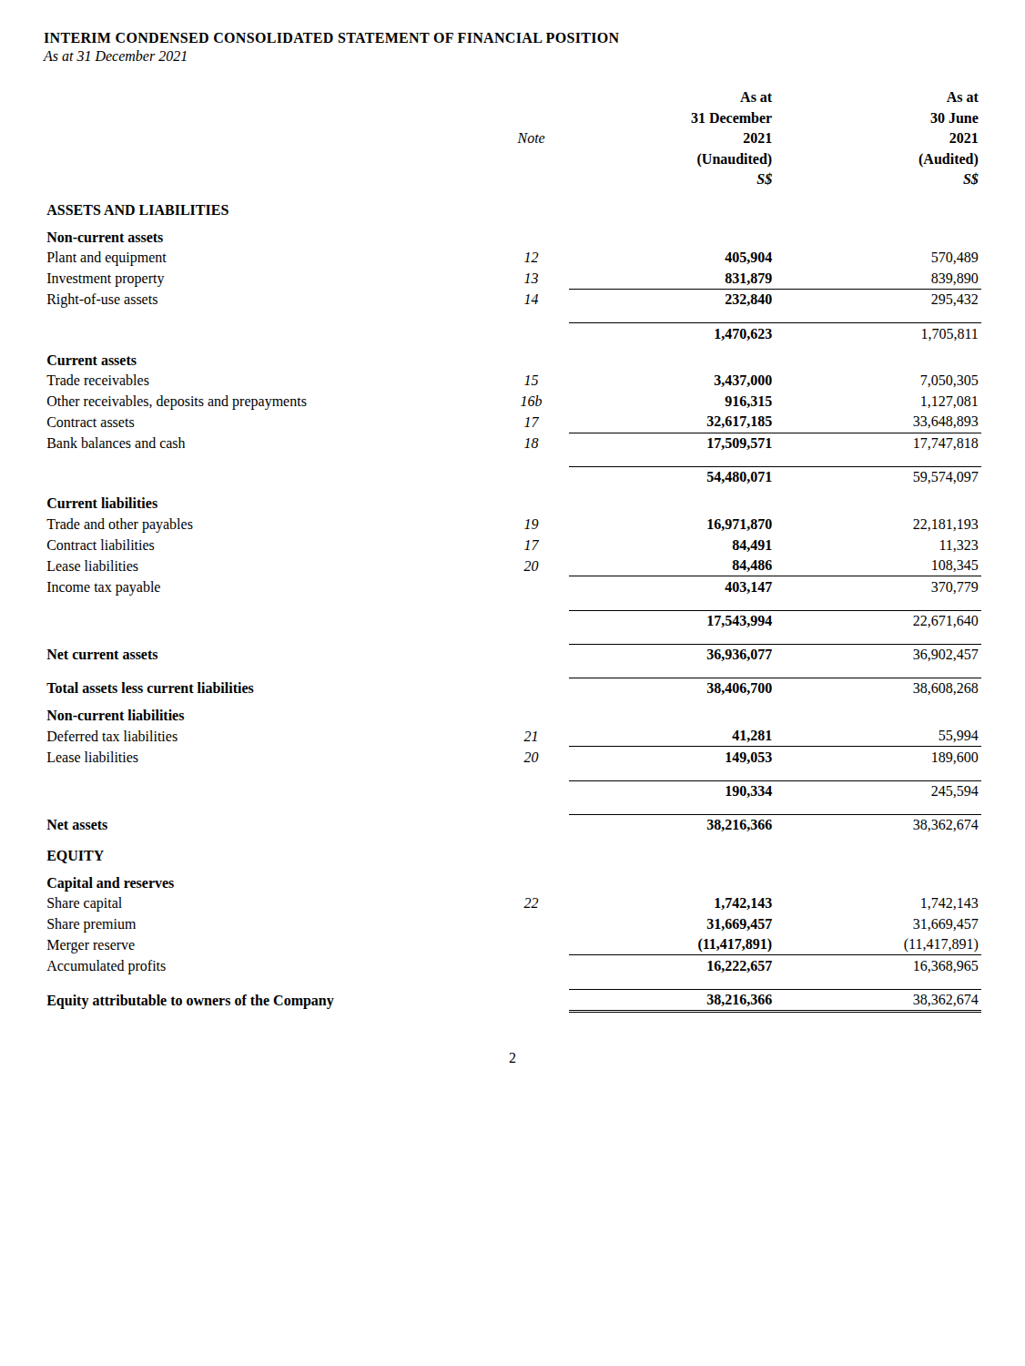INTERIM CONDENSED CONSOLIDATED STATEMENT OF FINANCIAL POSITION
As at 31 December 2021
| | | As at | As at |
| | | 31 December | 30 June |
| | Note | 2021 | 2021 |
| | | (Unaudited) | (Audited) |
| | | S$ | S$ |
| ASSETS AND LIABILITIES |
| Non-current assets |
| Plant and equipment | 12 | 405,904 | 570,489 |
| Investment property | 13 | 831,879 | 839,890 |
| Right-of-use assets | 14 | 232,840 | 295,432 |
| | | 1,470,623 | 1,705,811 |
| Current assets |
| Trade receivables | 15 | 3,437,000 | 7,050,305 |
| Other receivables, deposits and prepayments | 16b | 916,315 | 1,127,081 |
| Contract assets | 17 | 32,617,185 | 33,648,893 |
| Bank balances and cash | 18 | 17,509,571 | 17,747,818 |
| | | 54,480,071 | 59,574,097 |
| Current liabilities |
| Trade and other payables | 19 | 16,971,870 | 22,181,193 |
| Contract liabilities | 17 | 84,491 | 11,323 |
| Lease liabilities | 20 | 84,486 | 108,345 |
| Income tax payable | | 403,147 | 370,779 |
| | | 17,543,994 | 22,671,640 |
| Net current assets | | 36,936,077 | 36,902,457 |
| Total assets less current liabilities | | 38,406,700 | 38,608,268 |
| Non-current liabilities |
| Deferred tax liabilities | 21 | 41,281 | 55,994 |
| Lease liabilities | 20 | 149,053 | 189,600 |
| | | 190,334 | 245,594 |
| Net assets | | 38,216,366 | 38,362,674 |
| EQUITY |
| Capital and reserves |
| Share capital | 22 | 1,742,143 | 1,742,143 |
| Share premium | | 31,669,457 | 31,669,457 |
| Merger reserve | | (11,417,891) | (11,417,891) |
| Accumulated profits | | 16,222,657 | 16,368,965 |
| Equity attributable to owners of the Company | | 38,216,366 | 38,362,674 |
2